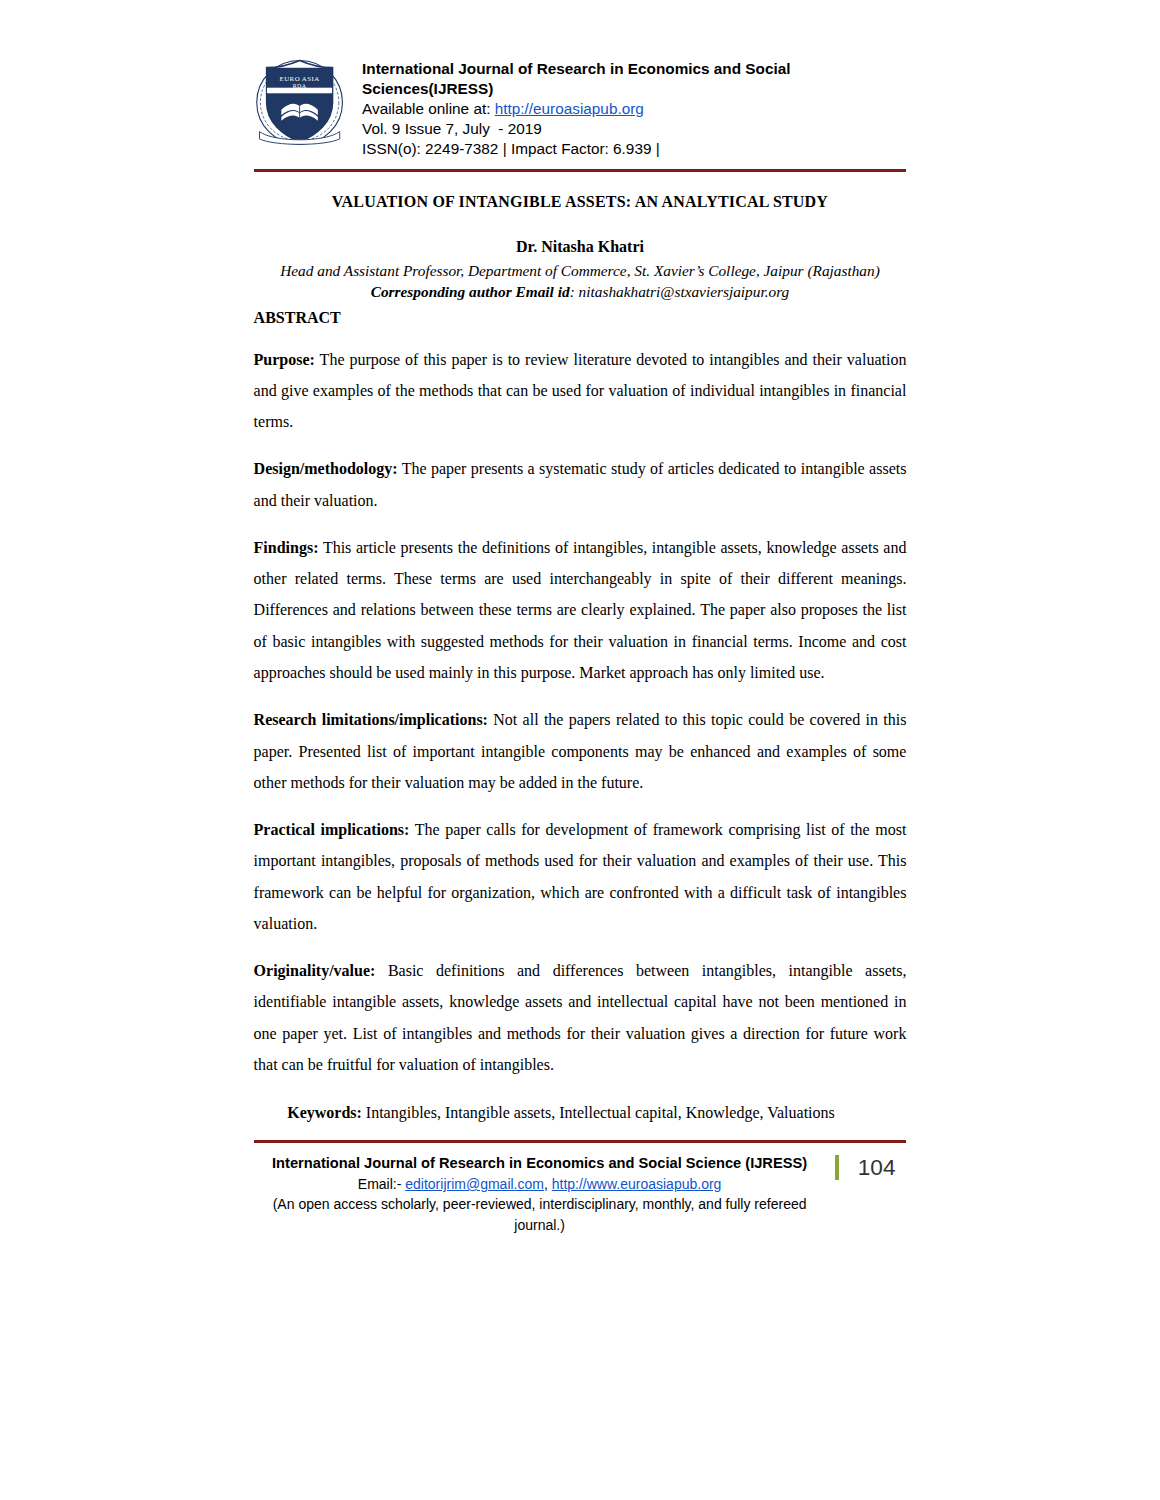EURO ASIA RDA
International Journal of Research in Economics and Social Sciences(IJRESS)
Available online at: http://euroasiapub.org
Vol. 9 Issue 7, July - 2019
ISSN(o): 2249-7382 | Impact Factor: 6.939 |
VALUATION OF INTANGIBLE ASSETS: AN ANALYTICAL STUDY
Dr. Nitasha Khatri
Head and Assistant Professor, Department of Commerce, St. Xavier’s College, Jaipur (Rajasthan)
Corresponding author Email id: nitashakhatri@stxaviersjaipur.org
ABSTRACT
Purpose: The purpose of this paper is to review literature devoted to intangibles and their valuation and give examples of the methods that can be used for valuation of individual intangibles in financial terms.
Design/methodology: The paper presents a systematic study of articles dedicated to intangible assets and their valuation.
Findings: This article presents the definitions of intangibles, intangible assets, knowledge assets and other related terms. These terms are used interchangeably in spite of their different meanings. Differences and relations between these terms are clearly explained. The paper also proposes the list of basic intangibles with suggested methods for their valuation in financial terms. Income and cost approaches should be used mainly in this purpose. Market approach has only limited use.
Research limitations/implications: Not all the papers related to this topic could be covered in this paper. Presented list of important intangible components may be enhanced and examples of some other methods for their valuation may be added in the future.
Practical implications: The paper calls for development of framework comprising list of the most important intangibles, proposals of methods used for their valuation and examples of their use. This framework can be helpful for organization, which are confronted with a difficult task of intangibles valuation.
Originality/value: Basic definitions and differences between intangibles, intangible assets, identifiable intangible assets, knowledge assets and intellectual capital have not been mentioned in one paper yet. List of intangibles and methods for their valuation gives a direction for future work that can be fruitful for valuation of intangibles.
Keywords: Intangibles, Intangible assets, Intellectual capital, Knowledge, Valuations
International Journal of Research in Economics and Social Science (IJRESS)
Email:- editorijrim@gmail.com, http://www.euroasiapub.org
(An open access scholarly, peer-reviewed, interdisciplinary, monthly, and fully refereed journal.)
104